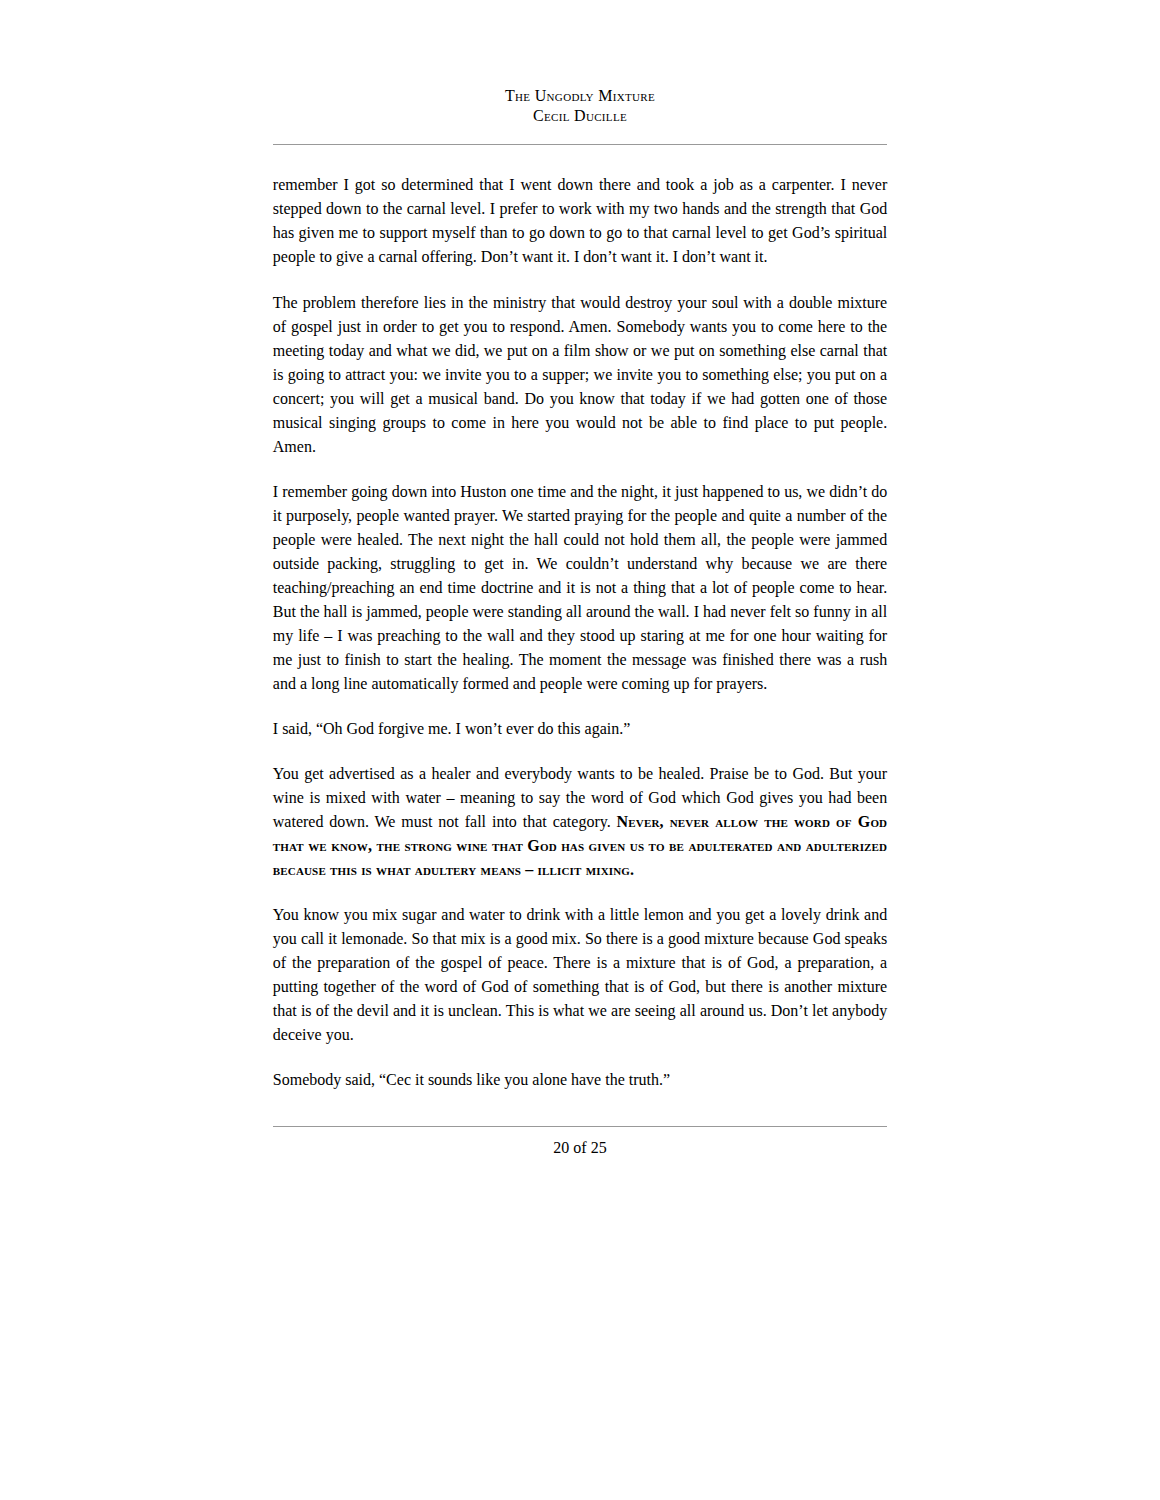The Ungodly Mixture Cecil Ducille
remember I got so determined that I went down there and took a job as a carpenter. I never stepped down to the carnal level. I prefer to work with my two hands and the strength that God has given me to support myself than to go down to go to that carnal level to get God’s spiritual people to give a carnal offering. Don’t want it. I don’t want it. I don’t want it.
The problem therefore lies in the ministry that would destroy your soul with a double mixture of gospel just in order to get you to respond. Amen. Somebody wants you to come here to the meeting today and what we did, we put on a film show or we put on something else carnal that is going to attract you: we invite you to a supper; we invite you to something else; you put on a concert; you will get a musical band. Do you know that today if we had gotten one of those musical singing groups to come in here you would not be able to find place to put people. Amen.
I remember going down into Huston one time and the night, it just happened to us, we didn’t do it purposely, people wanted prayer. We started praying for the people and quite a number of the people were healed. The next night the hall could not hold them all, the people were jammed outside packing, struggling to get in. We couldn’t understand why because we are there teaching/preaching an end time doctrine and it is not a thing that a lot of people come to hear. But the hall is jammed, people were standing all around the wall. I had never felt so funny in all my life – I was preaching to the wall and they stood up staring at me for one hour waiting for me just to finish to start the healing. The moment the message was finished there was a rush and a long line automatically formed and people were coming up for prayers.
I said, “Oh God forgive me. I won’t ever do this again.”
You get advertised as a healer and everybody wants to be healed. Praise be to God. But your wine is mixed with water – meaning to say the word of God which God gives you had been watered down. We must not fall into that category. Never, never allow the word of God that we know, the strong wine that God has given us to be adulterated and adulterized because this is what adultery means – illicit mixing.
You know you mix sugar and water to drink with a little lemon and you get a lovely drink and you call it lemonade. So that mix is a good mix. So there is a good mixture because God speaks of the preparation of the gospel of peace. There is a mixture that is of God, a preparation, a putting together of the word of God of something that is of God, but there is another mixture that is of the devil and it is unclean. This is what we are seeing all around us. Don’t let anybody deceive you.
Somebody said, “Cec it sounds like you alone have the truth.”
20 of 25